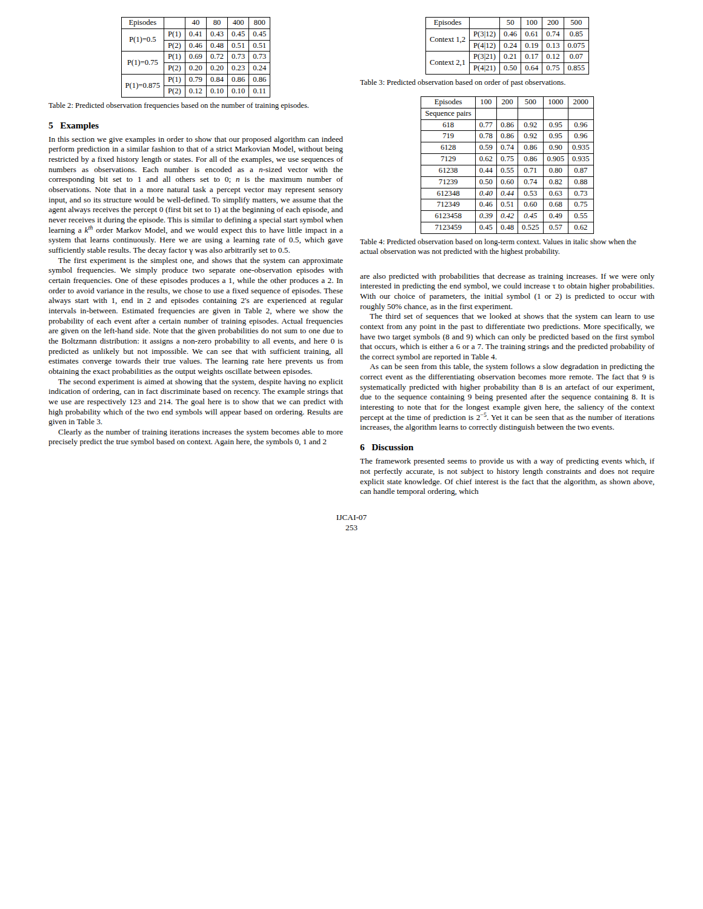| Episodes | | 40 | 80 | 400 | 800 |
| P(1)=0.5 | P(1) | 0.41 | 0.43 | 0.45 | 0.45 |
| P(2) | 0.46 | 0.48 | 0.51 | 0.51 |
| P(1)=0.75 | P(1) | 0.69 | 0.72 | 0.73 | 0.73 |
| P(2) | 0.20 | 0.20 | 0.23 | 0.24 |
| P(1)=0.875 | P(1) | 0.79 | 0.84 | 0.86 | 0.86 |
| P(2) | 0.12 | 0.10 | 0.10 | 0.11 |
Table 2: Predicted observation frequencies based on the number of training episodes.
5 Examples
In this section we give examples in order to show that our proposed algorithm can indeed perform prediction in a similar fashion to that of a strict Markovian Model, without being restricted by a fixed history length or states. For all of the examples, we use sequences of numbers as observations. Each number is encoded as a n-sized vector with the corresponding bit set to 1 and all others set to 0; n is the maximum number of observations. Note that in a more natural task a percept vector may represent sensory input, and so its structure would be well-defined. To simplify matters, we assume that the agent always receives the percept 0 (first bit set to 1) at the beginning of each episode, and never receives it during the episode. This is similar to defining a special start symbol when learning a kth order Markov Model, and we would expect this to have little impact in a system that learns continuously. Here we are using a learning rate of 0.5, which gave sufficiently stable results. The decay factor γ was also arbitrarily set to 0.5.
The first experiment is the simplest one, and shows that the system can approximate symbol frequencies. We simply produce two separate one-observation episodes with certain frequencies. One of these episodes produces a 1, while the other produces a 2. In order to avoid variance in the results, we chose to use a fixed sequence of episodes. These always start with 1, end in 2 and episodes containing 2's are experienced at regular intervals in-between. Estimated frequencies are given in Table 2, where we show the probability of each event after a certain number of training episodes. Actual frequencies are given on the left-hand side. Note that the given probabilities do not sum to one due to the Boltzmann distribution: it assigns a non-zero probability to all events, and here 0 is predicted as unlikely but not impossible. We can see that with sufficient training, all estimates converge towards their true values. The learning rate here prevents us from obtaining the exact probabilities as the output weights oscillate between episodes.
The second experiment is aimed at showing that the system, despite having no explicit indication of ordering, can in fact discriminate based on recency. The example strings that we use are respectively 123 and 214. The goal here is to show that we can predict with high probability which of the two end symbols will appear based on ordering. Results are given in Table 3.
Clearly as the number of training iterations increases the system becomes able to more precisely predict the true symbol based on context. Again here, the symbols 0, 1 and 2
| Episodes | | 50 | 100 | 200 | 500 |
| Context 1,2 | P(3/12) | 0.46 | 0.61 | 0.74 | 0.85 |
| P(4/12) | 0.24 | 0.19 | 0.13 | 0.075 |
| Context 2,1 | P(3/21) | 0.21 | 0.17 | 0.12 | 0.07 |
| P(4/21) | 0.50 | 0.64 | 0.75 | 0.855 |
Table 3: Predicted observation based on order of past observations.
| Episodes | 100 | 200 | 500 | 1000 | 2000 |
| Sequence pairs | | | | | |
| 618 | 0.77 | 0.86 | 0.92 | 0.95 | 0.96 |
| 719 | 0.78 | 0.86 | 0.92 | 0.95 | 0.96 |
| 6128 | 0.59 | 0.74 | 0.86 | 0.90 | 0.935 |
| 7129 | 0.62 | 0.75 | 0.86 | 0.905 | 0.935 |
| 61238 | 0.44 | 0.55 | 0.71 | 0.80 | 0.87 |
| 71239 | 0.50 | 0.60 | 0.74 | 0.82 | 0.88 |
| 612348 | 0.40 | 0.44 | 0.53 | 0.63 | 0.73 |
| 712349 | 0.46 | 0.51 | 0.60 | 0.68 | 0.75 |
| 6123458 | 0.39 | 0.42 | 0.45 | 0.49 | 0.55 |
| 7123459 | 0.45 | 0.48 | 0.525 | 0.57 | 0.62 |
Table 4: Predicted observation based on long-term context. Values in italic show when the actual observation was not predicted with the highest probability.
are also predicted with probabilities that decrease as training increases. If we were only interested in predicting the end symbol, we could increase τ to obtain higher probabilities. With our choice of parameters, the initial symbol (1 or 2) is predicted to occur with roughly 50% chance, as in the first experiment.
The third set of sequences that we looked at shows that the system can learn to use context from any point in the past to differentiate two predictions. More specifically, we have two target symbols (8 and 9) which can only be predicted based on the first symbol that occurs, which is either a 6 or a 7. The training strings and the predicted probability of the correct symbol are reported in Table 4.
As can be seen from this table, the system follows a slow degradation in predicting the correct event as the differentiating observation becomes more remote. The fact that 9 is systematically predicted with higher probability than 8 is an artefact of our experiment, due to the sequence containing 9 being presented after the sequence containing 8. It is interesting to note that for the longest example given here, the saliency of the context percept at the time of prediction is 2−5. Yet it can be seen that as the number of iterations increases, the algorithm learns to correctly distinguish between the two events.
6 Discussion
The framework presented seems to provide us with a way of predicting events which, if not perfectly accurate, is not subject to history length constraints and does not require explicit state knowledge. Of chief interest is the fact that the algorithm, as shown above, can handle temporal ordering, which
IJCAI-07
253